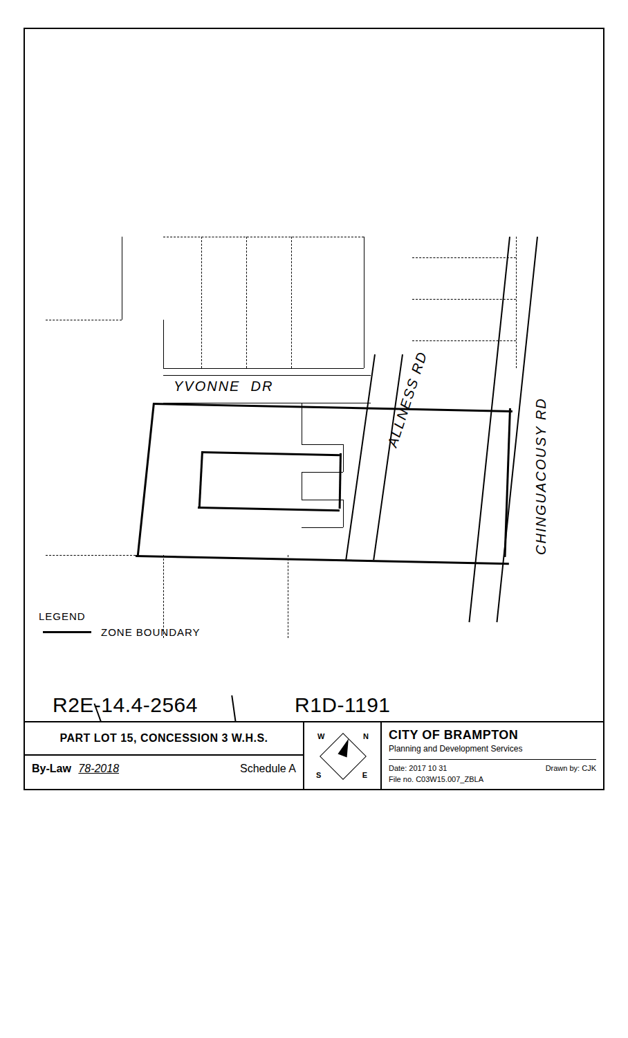YVONNE DR
ALLNESS RD
CHINGUACOUSY RD
R2E-14.4-2564
R1D-1191
LEGEND
ZONE BOUNDARY
PART LOT 15, CONCESSION 3 W.H.S.
By-Law 78-2018 Schedule A
N S E W
CITY OF BRAMPTON
Planning and Development Services
Date: 2017 10 31 Drawn by: CJK
File no. C03W15.007_ZBLA